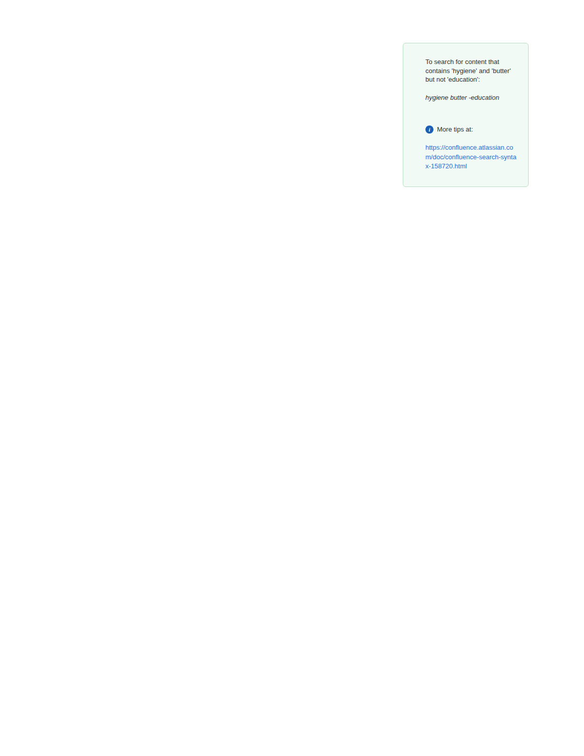To search for content that contains 'hygiene' and 'butter' but not 'education':
hygiene butter -education
i More tips at:
https://confluence.atlassian.com/doc/confluence-search-syntax-158720.html